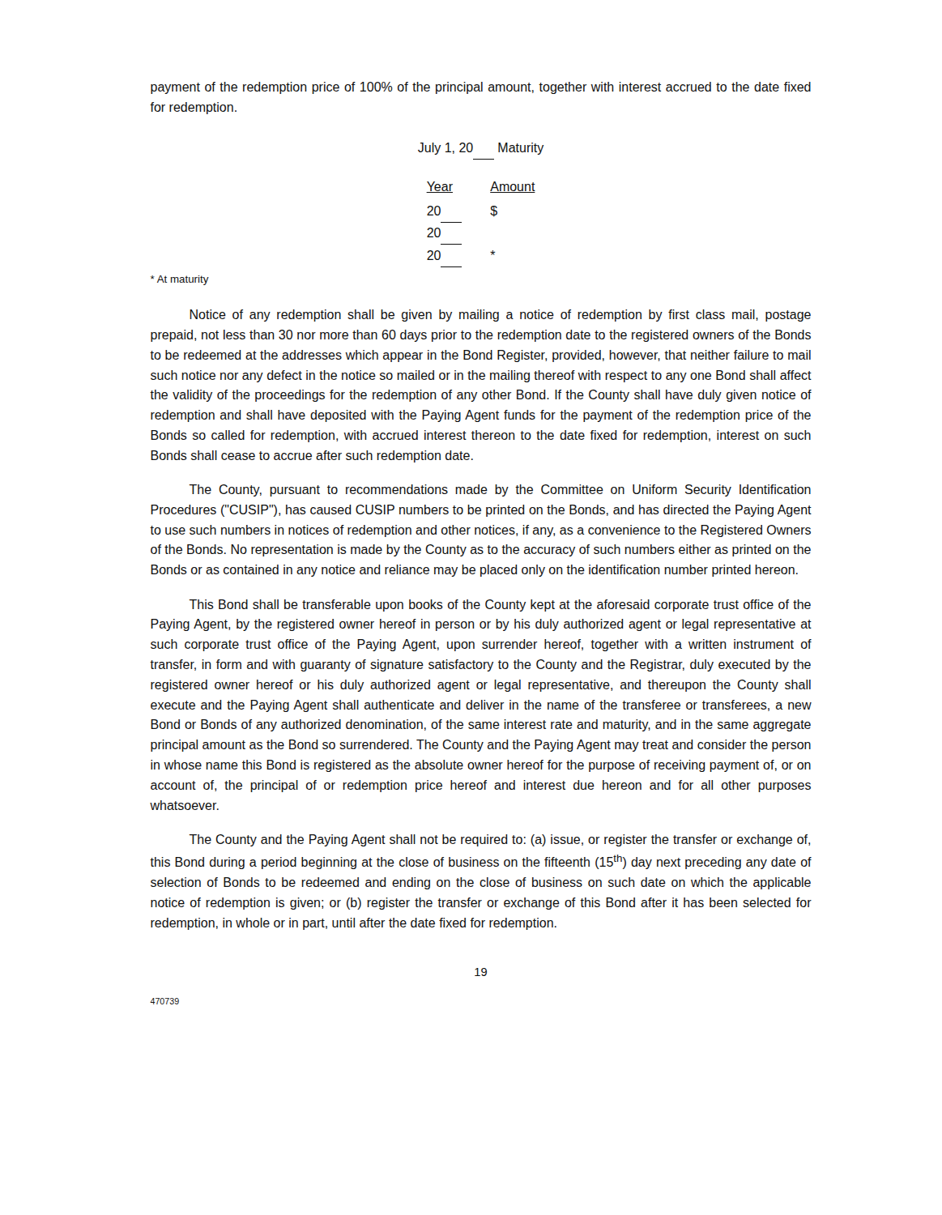payment of the redemption price of 100% of the principal amount, together with interest accrued to the date fixed for redemption.
July 1, 20 Maturity
| Year | Amount |
| --- | --- |
| 20 | $ |
| 20 | |
| 20 | * |
* At maturity
Notice of any redemption shall be given by mailing a notice of redemption by first class mail, postage prepaid, not less than 30 nor more than 60 days prior to the redemption date to the registered owners of the Bonds to be redeemed at the addresses which appear in the Bond Register, provided, however, that neither failure to mail such notice nor any defect in the notice so mailed or in the mailing thereof with respect to any one Bond shall affect the validity of the proceedings for the redemption of any other Bond. If the County shall have duly given notice of redemption and shall have deposited with the Paying Agent funds for the payment of the redemption price of the Bonds so called for redemption, with accrued interest thereon to the date fixed for redemption, interest on such Bonds shall cease to accrue after such redemption date.
The County, pursuant to recommendations made by the Committee on Uniform Security Identification Procedures ("CUSIP"), has caused CUSIP numbers to be printed on the Bonds, and has directed the Paying Agent to use such numbers in notices of redemption and other notices, if any, as a convenience to the Registered Owners of the Bonds. No representation is made by the County as to the accuracy of such numbers either as printed on the Bonds or as contained in any notice and reliance may be placed only on the identification number printed hereon.
This Bond shall be transferable upon books of the County kept at the aforesaid corporate trust office of the Paying Agent, by the registered owner hereof in person or by his duly authorized agent or legal representative at such corporate trust office of the Paying Agent, upon surrender hereof, together with a written instrument of transfer, in form and with guaranty of signature satisfactory to the County and the Registrar, duly executed by the registered owner hereof or his duly authorized agent or legal representative, and thereupon the County shall execute and the Paying Agent shall authenticate and deliver in the name of the transferee or transferees, a new Bond or Bonds of any authorized denomination, of the same interest rate and maturity, and in the same aggregate principal amount as the Bond so surrendered. The County and the Paying Agent may treat and consider the person in whose name this Bond is registered as the absolute owner hereof for the purpose of receiving payment of, or on account of, the principal of or redemption price hereof and interest due hereon and for all other purposes whatsoever.
The County and the Paying Agent shall not be required to: (a) issue, or register the transfer or exchange of, this Bond during a period beginning at the close of business on the fifteenth (15th) day next preceding any date of selection of Bonds to be redeemed and ending on the close of business on such date on which the applicable notice of redemption is given; or (b) register the transfer or exchange of this Bond after it has been selected for redemption, in whole or in part, until after the date fixed for redemption.
19
470739